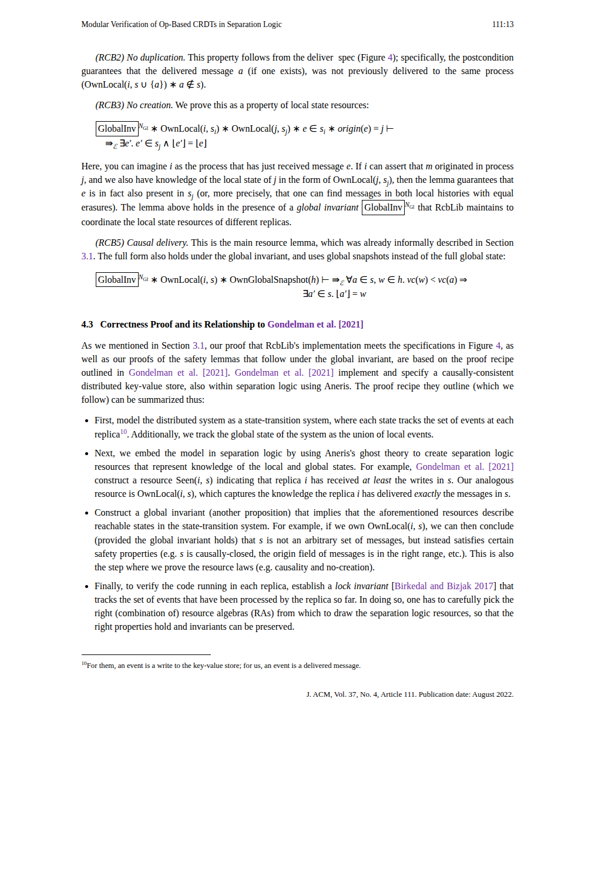Modular Verification of Op-Based CRDTs in Separation Logic 111:13
(RCB2) No duplication. This property follows from the deliver spec (Figure 4); specifically, the postcondition guarantees that the delivered message a (if one exists), was not previously delivered to the same process (OwnLocal(i, s ∪ {a}) ∗ a ∉ s).
(RCB3) No creation. We prove this as a property of local state resources:
GlobalInvNGI ∗ OwnLocal(i, si) ∗ OwnLocal(j, sj) ∗ e ∈ si ∗ origin(e) = j ⊢
⇛ℰ ∃e′. e′ ∈ sj ∧ ⌊e′⌋ = ⌊e⌋
Here, you can imagine i as the process that has just received message e. If i can assert that m originated in process j, and we also have knowledge of the local state of j in the form of OwnLocal(j, sj), then the lemma guarantees that e is in fact also present in sj (or, more precisely, that one can find messages in both local histories with equal erasures). The lemma above holds in the presence of a global invariant GlobalInvNGI that RcbLib maintains to coordinate the local state resources of different replicas.
(RCB5) Causal delivery. This is the main resource lemma, which was already informally described in Section 3.1. The full form also holds under the global invariant, and uses global snapshots instead of the full global state:
GlobalInvNGI ∗ OwnLocal(i, s) ∗ OwnGlobalSnapshot(h) ⊢ ⇛ℰ ∀a ∈ s, w ∈ h. vc(w) < vc(a) ⇒
∃a′ ∈ s. ⌊a′⌋ = w
4.3 Correctness Proof and its Relationship to Gondelman et al. [2021]
As we mentioned in Section 3.1, our proof that RcbLib's implementation meets the specifications in Figure 4, as well as our proofs of the safety lemmas that follow under the global invariant, are based on the proof recipe outlined in Gondelman et al. [2021]. Gondelman et al. [2021] implement and specify a causally-consistent distributed key-value store, also within separation logic using Aneris. The proof recipe they outline (which we follow) can be summarized thus:
First, model the distributed system as a state-transition system, where each state tracks the set of events at each replica10. Additionally, we track the global state of the system as the union of local events.
Next, we embed the model in separation logic by using Aneris's ghost theory to create separation logic resources that represent knowledge of the local and global states. For example, Gondelman et al. [2021] construct a resource Seen(i, s) indicating that replica i has received at least the writes in s. Our analogous resource is OwnLocal(i, s), which captures the knowledge the replica i has delivered exactly the messages in s.
Construct a global invariant (another proposition) that implies that the aforementioned resources describe reachable states in the state-transition system. For example, if we own OwnLocal(i, s), we can then conclude (provided the global invariant holds) that s is not an arbitrary set of messages, but instead satisfies certain safety properties (e.g. s is causally-closed, the origin field of messages is in the right range, etc.). This is also the step where we prove the resource laws (e.g. causality and no-creation).
Finally, to verify the code running in each replica, establish a lock invariant [Birkedal and Bizjak 2017] that tracks the set of events that have been processed by the replica so far. In doing so, one has to carefully pick the right (combination of) resource algebras (RAs) from which to draw the separation logic resources, so that the right properties hold and invariants can be preserved.
10For them, an event is a write to the key-value store; for us, an event is a delivered message.
J. ACM, Vol. 37, No. 4, Article 111. Publication date: August 2022.